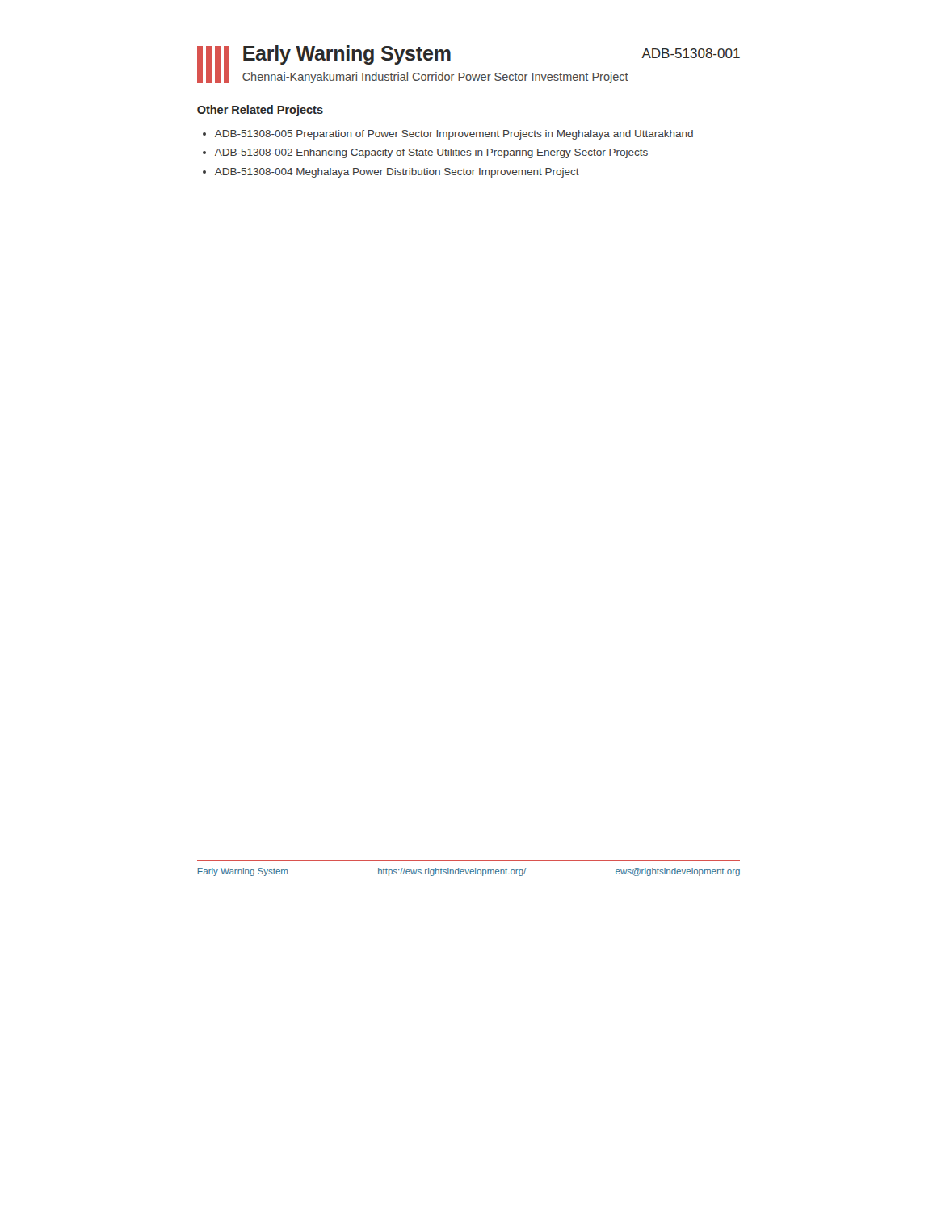Early Warning System
Chennai-Kanyakumari Industrial Corridor Power Sector Investment Project
ADB-51308-001
Other Related Projects
ADB-51308-005 Preparation of Power Sector Improvement Projects in Meghalaya and Uttarakhand
ADB-51308-002 Enhancing Capacity of State Utilities in Preparing Energy Sector Projects
ADB-51308-004 Meghalaya Power Distribution Sector Improvement Project
Early Warning System
https://ews.rightsindevelopment.org/
ews@rightsindevelopment.org